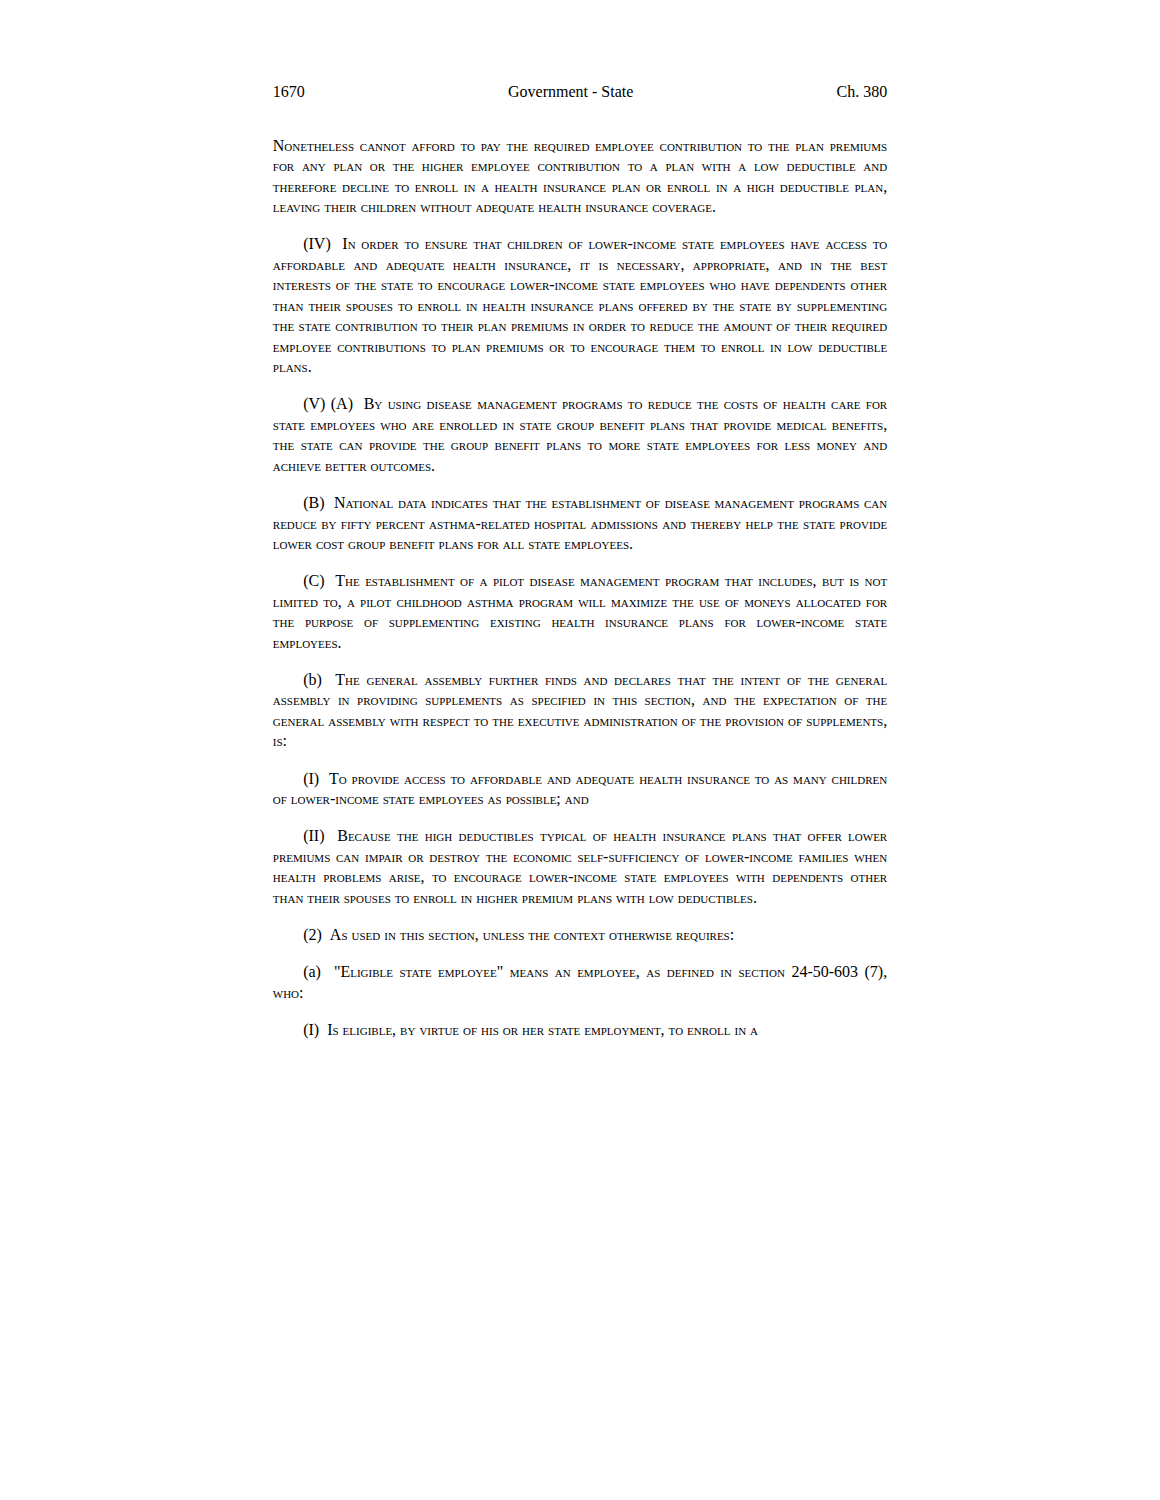1670 Government - State Ch. 380
Nonetheless cannot afford to pay the required employee contribution to the plan premiums for any plan or the higher employee contribution to a plan with a low deductible and therefore decline to enroll in a health insurance plan or enroll in a high deductible plan, leaving their children without adequate health insurance coverage.
(IV) In order to ensure that children of lower-income state employees have access to affordable and adequate health insurance, it is necessary, appropriate, and in the best interests of the state to encourage lower-income state employees who have dependents other than their spouses to enroll in health insurance plans offered by the state by supplementing the state contribution to their plan premiums in order to reduce the amount of their required employee contributions to plan premiums or to encourage them to enroll in low deductible plans.
(V) (A) By using disease management programs to reduce the costs of health care for state employees who are enrolled in state group benefit plans that provide medical benefits, the state can provide the group benefit plans to more state employees for less money and achieve better outcomes.
(B) National data indicates that the establishment of disease management programs can reduce by fifty percent asthma-related hospital admissions and thereby help the state provide lower cost group benefit plans for all state employees.
(C) The establishment of a pilot disease management program that includes, but is not limited to, a pilot childhood asthma program will maximize the use of moneys allocated for the purpose of supplementing existing health insurance plans for lower-income state employees.
(b) The general assembly further finds and declares that the intent of the general assembly in providing supplements as specified in this section, and the expectation of the general assembly with respect to the executive administration of the provision of supplements, is:
(I) To provide access to affordable and adequate health insurance to as many children of lower-income state employees as possible; and
(II) Because the high deductibles typical of health insurance plans that offer lower premiums can impair or destroy the economic self-sufficiency of lower-income families when health problems arise, to encourage lower-income state employees with dependents other than their spouses to enroll in higher premium plans with low deductibles.
(2) As used in this section, unless the context otherwise requires:
(a) "Eligible state employee" means an employee, as defined in section 24-50-603 (7), who:
(I) Is eligible, by virtue of his or her state employment, to enroll in a